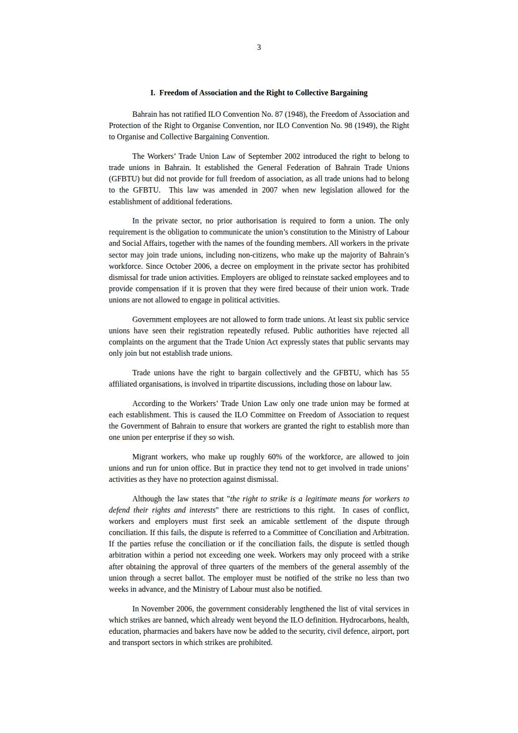3
I. Freedom of Association and the Right to Collective Bargaining
Bahrain has not ratified ILO Convention No. 87 (1948), the Freedom of Association and Protection of the Right to Organise Convention, nor ILO Convention No. 98 (1949), the Right to Organise and Collective Bargaining Convention.
The Workers’ Trade Union Law of September 2002 introduced the right to belong to trade unions in Bahrain. It established the General Federation of Bahrain Trade Unions (GFBTU) but did not provide for full freedom of association, as all trade unions had to belong to the GFBTU. This law was amended in 2007 when new legislation allowed for the establishment of additional federations.
In the private sector, no prior authorisation is required to form a union. The only requirement is the obligation to communicate the union’s constitution to the Ministry of Labour and Social Affairs, together with the names of the founding members. All workers in the private sector may join trade unions, including non-citizens, who make up the majority of Bahrain’s workforce. Since October 2006, a decree on employment in the private sector has prohibited dismissal for trade union activities. Employers are obliged to reinstate sacked employees and to provide compensation if it is proven that they were fired because of their union work. Trade unions are not allowed to engage in political activities.
Government employees are not allowed to form trade unions. At least six public service unions have seen their registration repeatedly refused. Public authorities have rejected all complaints on the argument that the Trade Union Act expressly states that public servants may only join but not establish trade unions.
Trade unions have the right to bargain collectively and the GFBTU, which has 55 affiliated organisations, is involved in tripartite discussions, including those on labour law.
According to the Workers’ Trade Union Law only one trade union may be formed at each establishment. This is caused the ILO Committee on Freedom of Association to request the Government of Bahrain to ensure that workers are granted the right to establish more than one union per enterprise if they so wish.
Migrant workers, who make up roughly 60% of the workforce, are allowed to join unions and run for union office. But in practice they tend not to get involved in trade unions’ activities as they have no protection against dismissal.
Although the law states that "the right to strike is a legitimate means for workers to defend their rights and interests" there are restrictions to this right. In cases of conflict, workers and employers must first seek an amicable settlement of the dispute through conciliation. If this fails, the dispute is referred to a Committee of Conciliation and Arbitration. If the parties refuse the conciliation or if the conciliation fails, the dispute is settled though arbitration within a period not exceeding one week. Workers may only proceed with a strike after obtaining the approval of three quarters of the members of the general assembly of the union through a secret ballot. The employer must be notified of the strike no less than two weeks in advance, and the Ministry of Labour must also be notified.
In November 2006, the government considerably lengthened the list of vital services in which strikes are banned, which already went beyond the ILO definition. Hydrocarbons, health, education, pharmacies and bakers have now be added to the security, civil defence, airport, port and transport sectors in which strikes are prohibited.